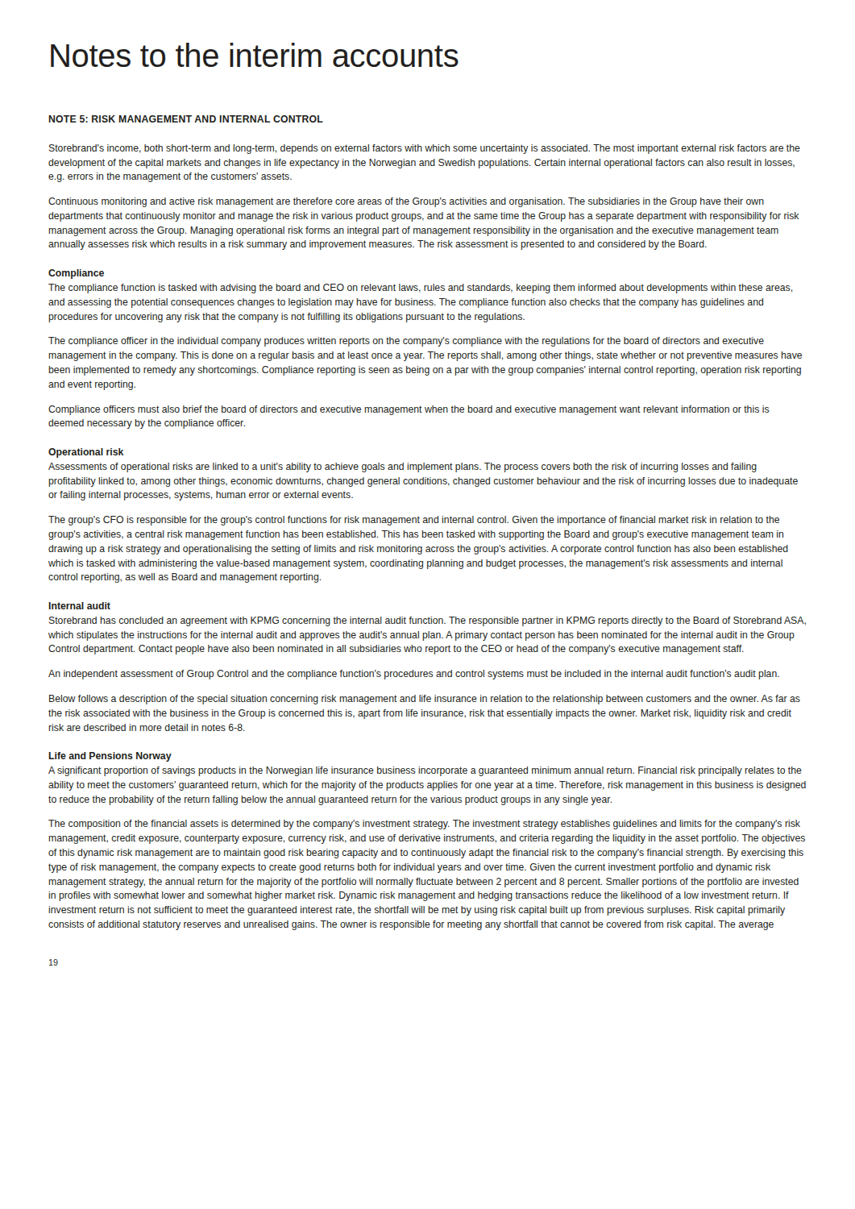Notes to the interim accounts
Note 5: Risk management and internal control
Storebrand's income, both short-term and long-term, depends on external factors with which some uncertainty is associated. The most important external risk factors are the development of the capital markets and changes in life expectancy in the Norwegian and Swedish populations. Certain internal operational factors can also result in losses, e.g. errors in the management of the customers' assets.
Continuous monitoring and active risk management are therefore core areas of the Group's activities and organisation. The subsidiaries in the Group have their own departments that continuously monitor and manage the risk in various product groups, and at the same time the Group has a separate department with responsibility for risk management across the Group. Managing operational risk forms an integral part of management responsibility in the organisation and the executive management team annually assesses risk which results in a risk summary and improvement measures. The risk assessment is presented to and considered by the Board.
Compliance
The compliance function is tasked with advising the board and CEO on relevant laws, rules and standards, keeping them informed about developments within these areas, and assessing the potential consequences changes to legislation may have for business. The compliance function also checks that the company has guidelines and procedures for uncovering any risk that the company is not fulfilling its obligations pursuant to the regulations.
The compliance officer in the individual company produces written reports on the company's compliance with the regulations for the board of directors and executive management in the company. This is done on a regular basis and at least once a year. The reports shall, among other things, state whether or not preventive measures have been implemented to remedy any shortcomings. Compliance reporting is seen as being on a par with the group companies' internal control reporting, operation risk reporting and event reporting.
Compliance officers must also brief the board of directors and executive management when the board and executive management want relevant information or this is deemed necessary by the compliance officer.
Operational risk
Assessments of operational risks are linked to a unit's ability to achieve goals and implement plans. The process covers both the risk of incurring losses and failing profitability linked to, among other things, economic downturns, changed general conditions, changed customer behaviour and the risk of incurring losses due to inadequate or failing internal processes, systems, human error or external events.
The group's CFO is responsible for the group's control functions for risk management and internal control. Given the importance of financial market risk in relation to the group's activities, a central risk management function has been established. This has been tasked with supporting the Board and group's executive management team in drawing up a risk strategy and operationalising the setting of limits and risk monitoring across the group's activities. A corporate control function has also been established which is tasked with administering the value-based management system, coordinating planning and budget processes, the management's risk assessments and internal control reporting, as well as Board and management reporting.
Internal audit
Storebrand has concluded an agreement with KPMG concerning the internal audit function. The responsible partner in KPMG reports directly to the Board of Storebrand ASA, which stipulates the instructions for the internal audit and approves the audit's annual plan. A primary contact person has been nominated for the internal audit in the Group Control department. Contact people have also been nominated in all subsidiaries who report to the CEO or head of the company's executive management staff.
An independent assessment of Group Control and the compliance function's procedures and control systems must be included in the internal audit function's audit plan.
Below follows a description of the special situation concerning risk management and life insurance in relation to the relationship between customers and the owner. As far as the risk associated with the business in the Group is concerned this is, apart from life insurance, risk that essentially impacts the owner. Market risk, liquidity risk and credit risk are described in more detail in notes 6-8.
Life and Pensions Norway
A significant proportion of savings products in the Norwegian life insurance business incorporate a guaranteed minimum annual return. Financial risk principally relates to the ability to meet the customers' guaranteed return, which for the majority of the products applies for one year at a time. Therefore, risk management in this business is designed to reduce the probability of the return falling below the annual guaranteed return for the various product groups in any single year.
The composition of the financial assets is determined by the company's investment strategy. The investment strategy establishes guidelines and limits for the company's risk management, credit exposure, counterparty exposure, currency risk, and use of derivative instruments, and criteria regarding the liquidity in the asset portfolio. The objectives of this dynamic risk management are to maintain good risk bearing capacity and to continuously adapt the financial risk to the company's financial strength. By exercising this type of risk management, the company expects to create good returns both for individual years and over time. Given the current investment portfolio and dynamic risk management strategy, the annual return for the majority of the portfolio will normally fluctuate between 2 percent and 8 percent. Smaller portions of the portfolio are invested in profiles with somewhat lower and somewhat higher market risk. Dynamic risk management and hedging transactions reduce the likelihood of a low investment return. If investment return is not sufficient to meet the guaranteed interest rate, the shortfall will be met by using risk capital built up from previous surpluses. Risk capital primarily consists of additional statutory reserves and unrealised gains. The owner is responsible for meeting any shortfall that cannot be covered from risk capital. The average
19